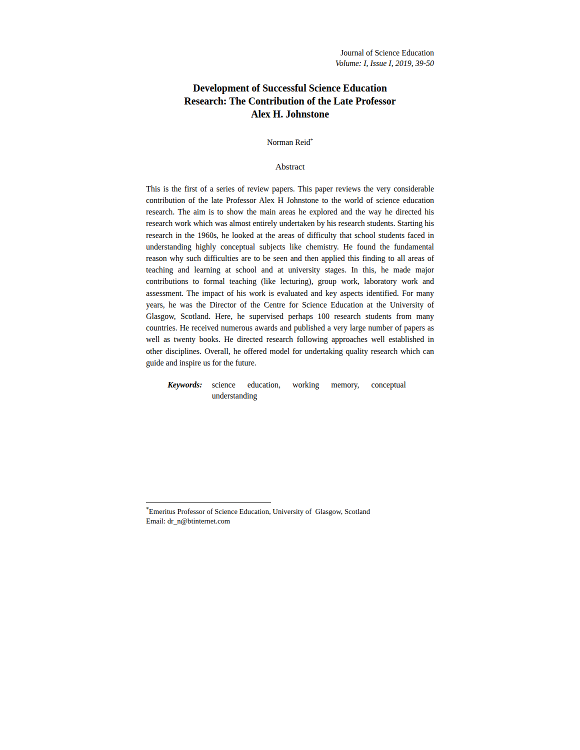Journal of Science Education
Volume: I, Issue I, 2019, 39-50
Development of Successful Science Education
Research: The Contribution of the Late Professor
Alex H. Johnstone
Norman Reid*
Abstract
This is the first of a series of review papers. This paper reviews the very considerable contribution of the late Professor Alex H Johnstone to the world of science education research. The aim is to show the main areas he explored and the way he directed his research work which was almost entirely undertaken by his research students. Starting his research in the 1960s, he looked at the areas of difficulty that school students faced in understanding highly conceptual subjects like chemistry. He found the fundamental reason why such difficulties are to be seen and then applied this finding to all areas of teaching and learning at school and at university stages. In this, he made major contributions to formal teaching (like lecturing), group work, laboratory work and assessment. The impact of his work is evaluated and key aspects identified. For many years, he was the Director of the Centre for Science Education at the University of Glasgow, Scotland. Here, he supervised perhaps 100 research students from many countries. He received numerous awards and published a very large number of papers as well as twenty books. He directed research following approaches well established in other disciplines. Overall, he offered model for undertaking quality research which can guide and inspire us for the future.
| Keywords: | science education, working memory, conceptual understanding |
*Emeritus Professor of Science Education, University of Glasgow, Scotland
Email: dr_n@btinternet.com